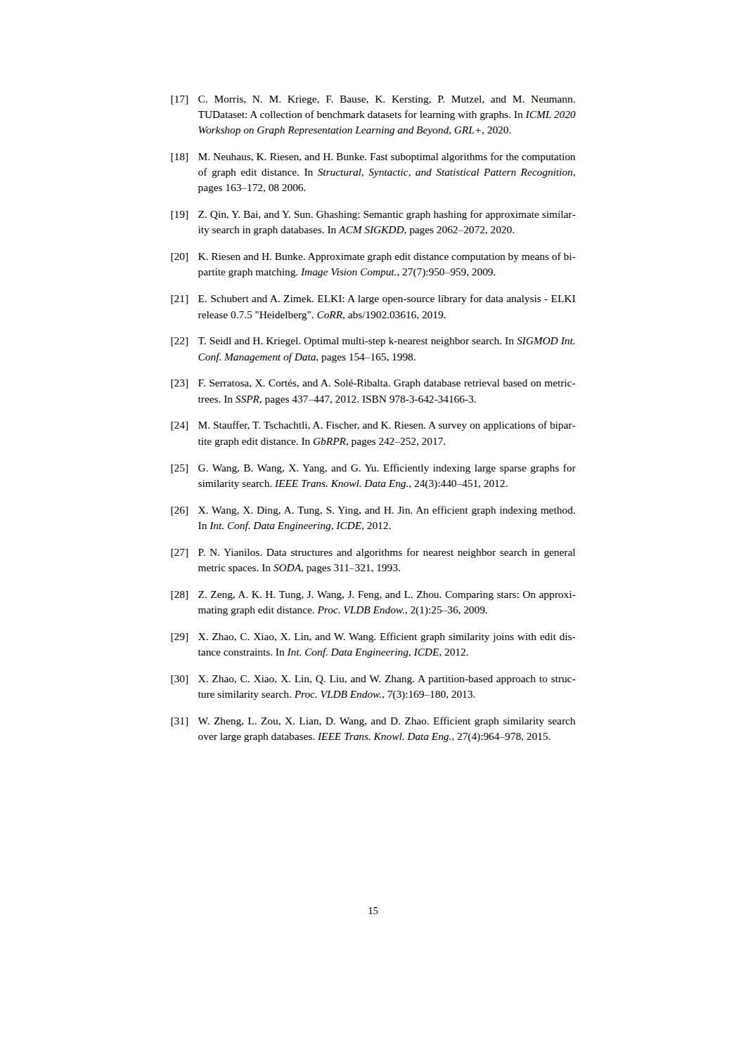[17] C. Morris, N. M. Kriege, F. Bause, K. Kersting, P. Mutzel, and M. Neumann. TUDataset: A collection of benchmark datasets for learning with graphs. In ICML 2020 Workshop on Graph Representation Learning and Beyond, GRL+, 2020.
[18] M. Neuhaus, K. Riesen, and H. Bunke. Fast suboptimal algorithms for the computation of graph edit distance. In Structural, Syntactic, and Statistical Pattern Recognition, pages 163–172, 08 2006.
[19] Z. Qin, Y. Bai, and Y. Sun. Ghashing: Semantic graph hashing for approximate similarity search in graph databases. In ACM SIGKDD, pages 2062–2072, 2020.
[20] K. Riesen and H. Bunke. Approximate graph edit distance computation by means of bipartite graph matching. Image Vision Comput., 27(7):950–959, 2009.
[21] E. Schubert and A. Zimek. ELKI: A large open-source library for data analysis - ELKI release 0.7.5 "Heidelberg". CoRR, abs/1902.03616, 2019.
[22] T. Seidl and H. Kriegel. Optimal multi-step k-nearest neighbor search. In SIGMOD Int. Conf. Management of Data, pages 154–165, 1998.
[23] F. Serratosa, X. Cortés, and A. Solé-Ribalta. Graph database retrieval based on metric-trees. In SSPR, pages 437–447, 2012. ISBN 978-3-642-34166-3.
[24] M. Stauffer, T. Tschachtli, A. Fischer, and K. Riesen. A survey on applications of bipartite graph edit distance. In GbRPR, pages 242–252, 2017.
[25] G. Wang, B. Wang, X. Yang, and G. Yu. Efficiently indexing large sparse graphs for similarity search. IEEE Trans. Knowl. Data Eng., 24(3):440–451, 2012.
[26] X. Wang, X. Ding, A. Tung, S. Ying, and H. Jin. An efficient graph indexing method. In Int. Conf. Data Engineering, ICDE, 2012.
[27] P. N. Yianilos. Data structures and algorithms for nearest neighbor search in general metric spaces. In SODA, pages 311–321, 1993.
[28] Z. Zeng, A. K. H. Tung, J. Wang, J. Feng, and L. Zhou. Comparing stars: On approximating graph edit distance. Proc. VLDB Endow., 2(1):25–36, 2009.
[29] X. Zhao, C. Xiao, X. Lin, and W. Wang. Efficient graph similarity joins with edit distance constraints. In Int. Conf. Data Engineering, ICDE, 2012.
[30] X. Zhao, C. Xiao, X. Lin, Q. Liu, and W. Zhang. A partition-based approach to structure similarity search. Proc. VLDB Endow., 7(3):169–180, 2013.
[31] W. Zheng, L. Zou, X. Lian, D. Wang, and D. Zhao. Efficient graph similarity search over large graph databases. IEEE Trans. Knowl. Data Eng., 27(4):964–978, 2015.
15